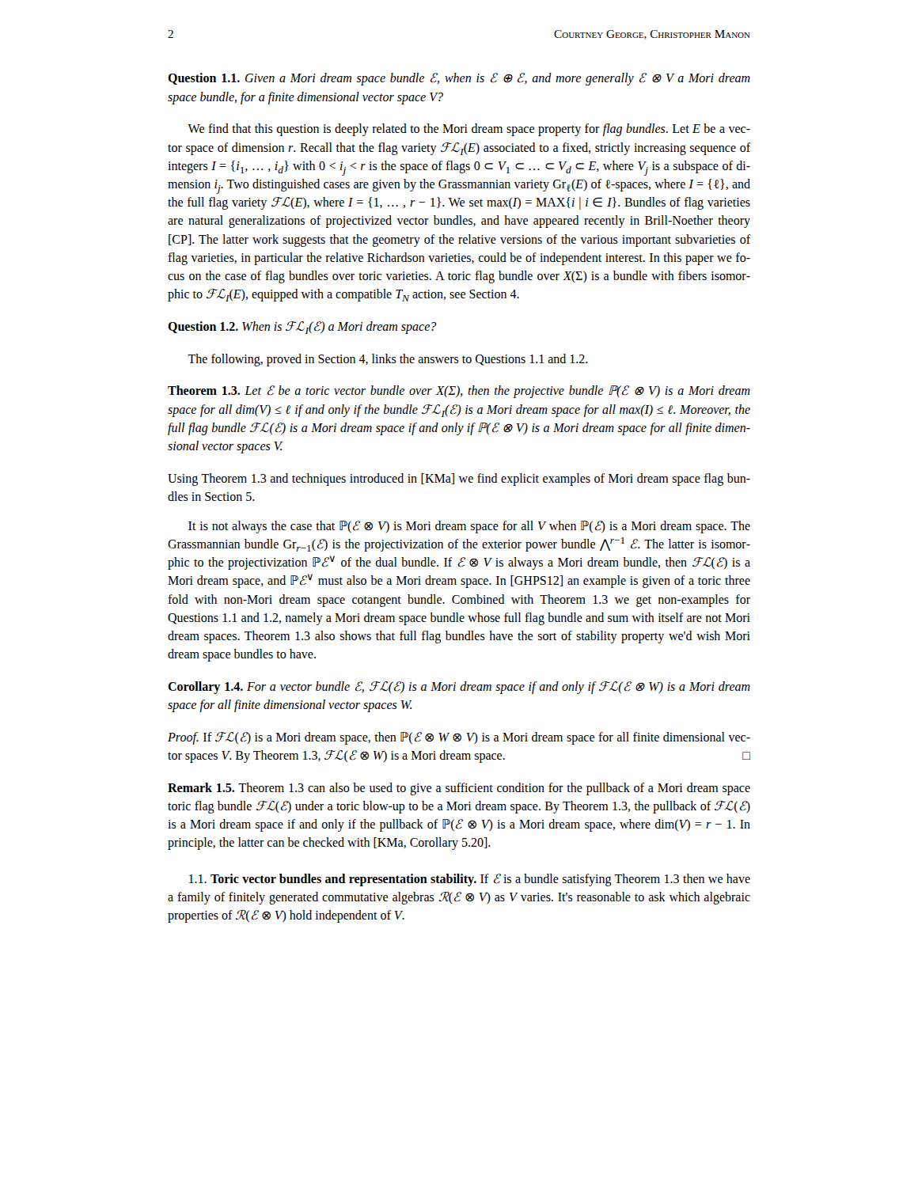2 Courtney George, Christopher Manon
Question 1.1. Given a Mori dream space bundle ℰ, when is ℰ ⊕ ℰ, and more generally ℰ ⊗ V a Mori dream space bundle, for a finite dimensional vector space V?
We find that this question is deeply related to the Mori dream space property for flag bundles. Let E be a vector space of dimension r. Recall that the flag variety ℱℒI(E) associated to a fixed, strictly increasing sequence of integers I = {i1, … , id} with 0 < ij < r is the space of flags 0 ⊂ V1 ⊂ … ⊂ Vd ⊂ E, where Vj is a subspace of dimension ij. Two distinguished cases are given by the Grassmannian variety Grℓ(E) of ℓ-spaces, where I = {ℓ}, and the full flag variety ℱℒ(E), where I = {1, … , r − 1}. We set max(I) = MAX{i | i ∈ I}. Bundles of flag varieties are natural generalizations of projectivized vector bundles, and have appeared recently in Brill-Noether theory [CP]. The latter work suggests that the geometry of the relative versions of the various important subvarieties of flag varieties, in particular the relative Richardson varieties, could be of independent interest. In this paper we focus on the case of flag bundles over toric varieties. A toric flag bundle over X(Σ) is a bundle with fibers isomorphic to ℱℒI(E), equipped with a compatible TN action, see Section 4.
Question 1.2. When is ℱℒI(ℰ) a Mori dream space?
The following, proved in Section 4, links the answers to Questions 1.1 and 1.2.
Theorem 1.3. Let ℰ be a toric vector bundle over X(Σ), then the projective bundle ℙ(ℰ ⊗ V) is a Mori dream space for all dim(V) ≤ ℓ if and only if the bundle ℱℒI(ℰ) is a Mori dream space for all max(I) ≤ ℓ. Moreover, the full flag bundle ℱℒ(ℰ) is a Mori dream space if and only if ℙ(ℰ ⊗ V) is a Mori dream space for all finite dimensional vector spaces V.
Using Theorem 1.3 and techniques introduced in [KMa] we find explicit examples of Mori dream space flag bundles in Section 5.
It is not always the case that ℙ(ℰ ⊗ V) is Mori dream space for all V when ℙ(ℰ) is a Mori dream space. The Grassmannian bundle Grr−1(ℰ) is the projectivization of the exterior power bundle ⋀r−1 ℰ. The latter is isomorphic to the projectivization ℙℰ∨ of the dual bundle. If ℰ ⊗ V is always a Mori dream bundle, then ℱℒ(ℰ) is a Mori dream space, and ℙℰ∨ must also be a Mori dream space. In [GHPS12] an example is given of a toric three fold with non-Mori dream space cotangent bundle. Combined with Theorem 1.3 we get non-examples for Questions 1.1 and 1.2, namely a Mori dream space bundle whose full flag bundle and sum with itself are not Mori dream spaces. Theorem 1.3 also shows that full flag bundles have the sort of stability property we'd wish Mori dream space bundles to have.
Corollary 1.4. For a vector bundle ℰ, ℱℒ(ℰ) is a Mori dream space if and only if ℱℒ(ℰ ⊗ W) is a Mori dream space for all finite dimensional vector spaces W.
Proof. If ℱℒ(ℰ) is a Mori dream space, then ℙ(ℰ ⊗ W ⊗ V) is a Mori dream space for all finite dimensional vector spaces V. By Theorem 1.3, ℱℒ(ℰ ⊗ W) is a Mori dream space. □
Remark 1.5. Theorem 1.3 can also be used to give a sufficient condition for the pullback of a Mori dream space toric flag bundle ℱℒ(ℰ) under a toric blow-up to be a Mori dream space. By Theorem 1.3, the pullback of ℱℒ(ℰ) is a Mori dream space if and only if the pullback of ℙ(ℰ ⊗ V) is a Mori dream space, where dim(V) = r − 1. In principle, the latter can be checked with [KMa, Corollary 5.20].
1.1. Toric vector bundles and representation stability. If ℰ is a bundle satisfying Theorem 1.3 then we have a family of finitely generated commutative algebras ℛ(ℰ ⊗ V) as V varies. It's reasonable to ask which algebraic properties of ℛ(ℰ ⊗ V) hold independent of V.